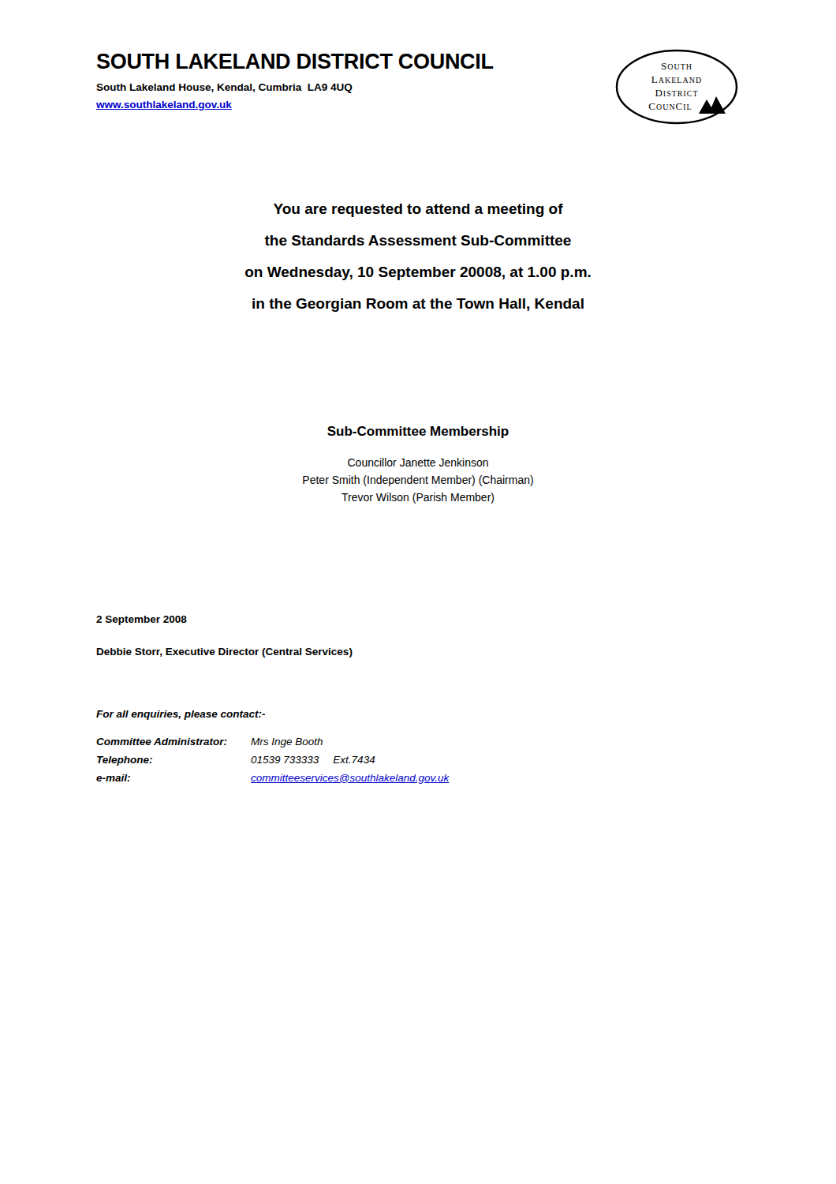SOUTH LAKELAND DISTRICT COUNCIL
South Lakeland House, Kendal, Cumbria LA9 4UQ
www.southlakeland.gov.uk SOUTH LAKELAND DISTRICT COUNCIL
You are requested to attend a meeting of
the Standards Assessment Sub-Committee
on Wednesday, 10 September 20008, at 1.00 p.m.
in the Georgian Room at the Town Hall, Kendal
Sub-Committee Membership
Councillor Janette Jenkinson
Peter Smith (Independent Member) (Chairman)
Trevor Wilson (Parish Member)
2 September 2008
Debbie Storr, Executive Director (Central Services)
For all enquiries, please contact:-
| Committee Administrator: | Mrs Inge Booth |
| Telephone: | 01539 733333 Ext.7434 |
| e-mail: | committeeservices@southlakeland.gov.uk |